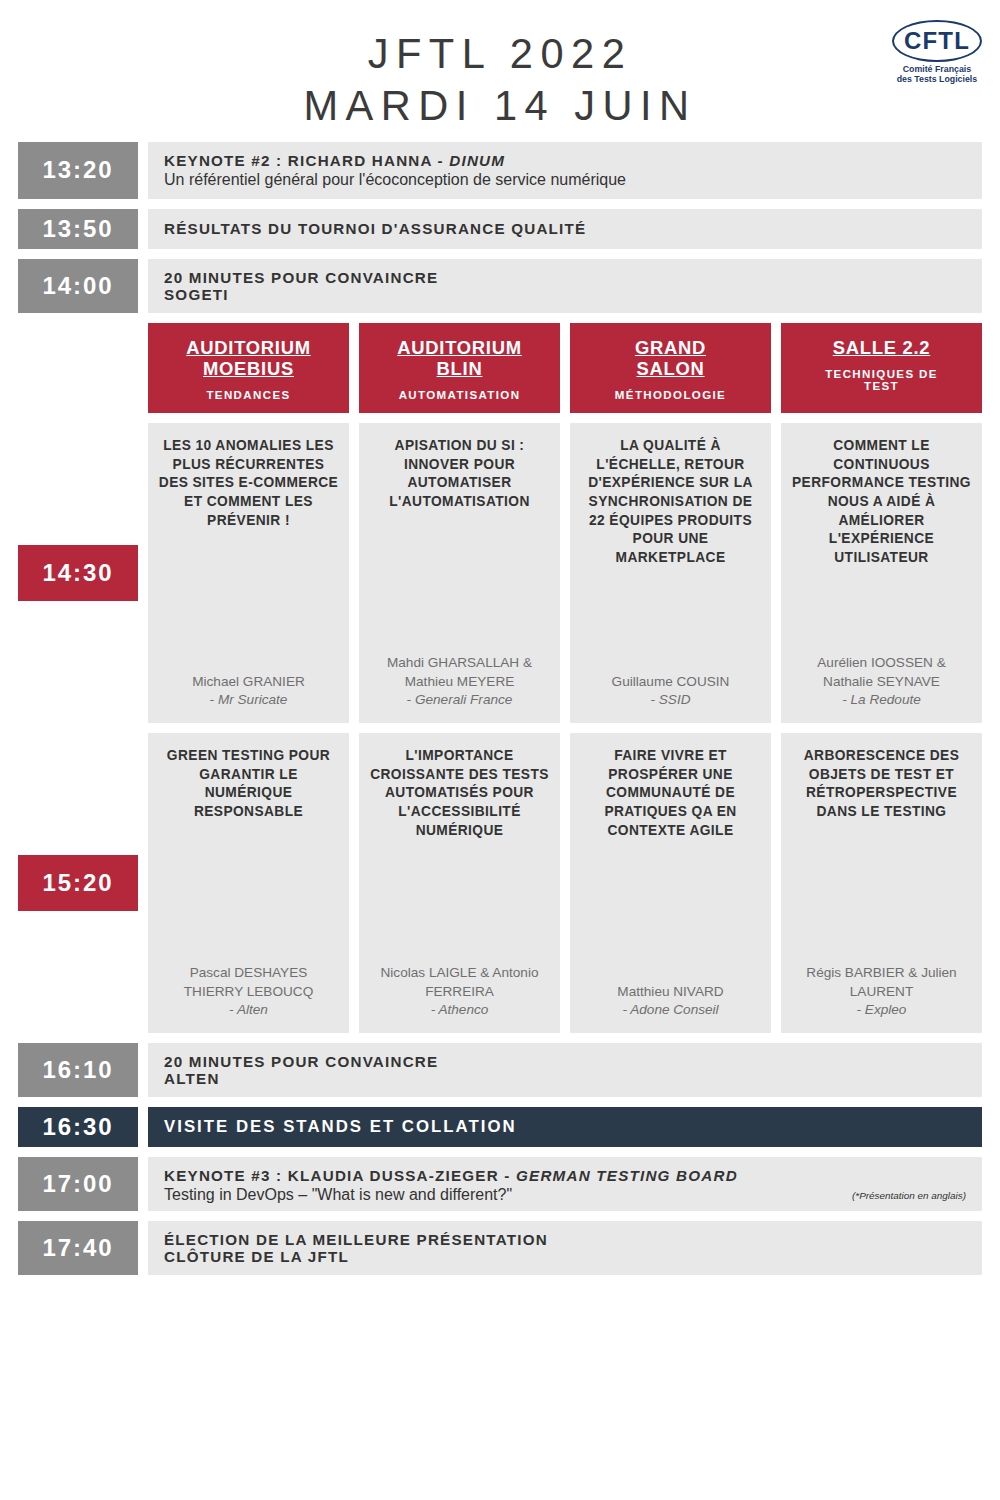JFTL 2022
MARDI 14 JUIN
CFTL
Comité Français
des Tests Logiciels
13:20
KEYNOTE #2 : RICHARD HANNA - DINUM
Un référentiel général pour l'écoconception de service numérique
13:50
RÉSULTATS DU TOURNOI D'ASSURANCE QUALITÉ
14:00
20 MINUTES POUR CONVAINCRE
SOGETI
AUDITORIUM
MOEBIUS
TENDANCES
AUDITORIUM
BLIN
AUTOMATISATION
GRAND
SALON
MÉTHODOLOGIE
SALLE 2.2
TECHNIQUES DE
TEST
14:30
LES 10 ANOMALIES LES PLUS RÉCURRENTES DES SITES E-COMMERCE ET COMMENT LES PRÉVENIR !
Michael GRANIER
- Mr Suricate
APISATION DU SI : INNOVER POUR AUTOMATISER L'AUTOMATISATION
Mahdi GHARSALLAH & Mathieu MEYERE
- Generali France
LA QUALITÉ À L'ÉCHELLE, RETOUR D'EXPÉRIENCE SUR LA SYNCHRONISATION DE 22 ÉQUIPES PRODUITS POUR UNE MARKETPLACE
Guillaume COUSIN
- SSID
COMMENT LE CONTINUOUS PERFORMANCE TESTING NOUS A AIDÉ À AMÉLIORER L'EXPÉRIENCE UTILISATEUR
Aurélien IOOSSEN & Nathalie SEYNAVE
- La Redoute
15:20
GREEN TESTING POUR GARANTIR LE NUMÉRIQUE RESPONSABLE
Pascal DESHAYES
THIERRY LEBOUCQ
- Alten
L'IMPORTANCE CROISSANTE DES TESTS AUTOMATISÉS POUR L'ACCESSIBILITÉ NUMÉRIQUE
Nicolas LAIGLE & Antonio FERREIRA
- Athenco
FAIRE VIVRE ET PROSPÉRER UNE COMMUNAUTÉ DE PRATIQUES QA EN CONTEXTE AGILE
Matthieu NIVARD
- Adone Conseil
ARBORESCENCE DES OBJETS DE TEST ET RÉTROPERSPECTIVE DANS LE TESTING
Régis BARBIER & Julien LAURENT
- Expleo
16:10
20 MINUTES POUR CONVAINCRE
ALTEN
16:30
VISITE DES STANDS ET COLLATION
17:00
KEYNOTE #3 : KLAUDIA DUSSA-ZIEGER - GERMAN TESTING BOARD
Testing in DevOps – "What is new and different?"
(*Présentation en anglais)
17:40
ÉLECTION DE LA MEILLEURE PRÉSENTATION
CLÔTURE DE LA JFTL